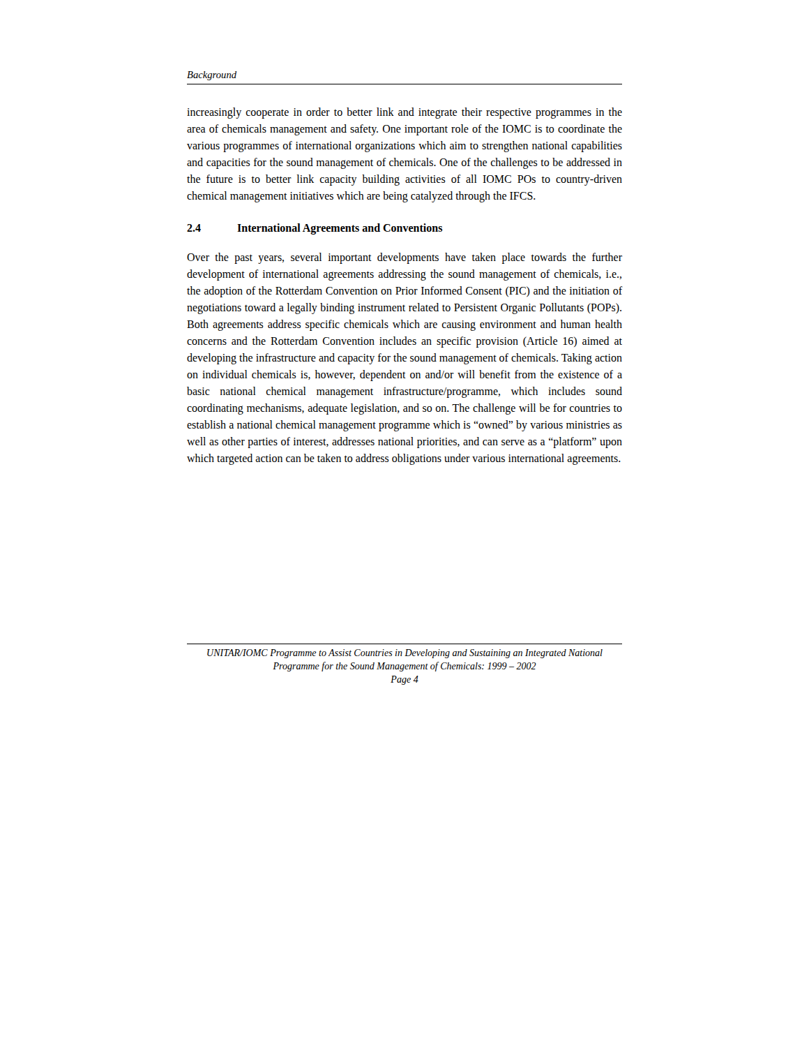Background
increasingly cooperate in order to better link and integrate their respective programmes in the area of chemicals management and safety. One important role of the IOMC is to coordinate the various programmes of international organizations which aim to strengthen national capabilities and capacities for the sound management of chemicals. One of the challenges to be addressed in the future is to better link capacity building activities of all IOMC POs to country-driven chemical management initiatives which are being catalyzed through the IFCS.
2.4 International Agreements and Conventions
Over the past years, several important developments have taken place towards the further development of international agreements addressing the sound management of chemicals, i.e., the adoption of the Rotterdam Convention on Prior Informed Consent (PIC) and the initiation of negotiations toward a legally binding instrument related to Persistent Organic Pollutants (POPs). Both agreements address specific chemicals which are causing environment and human health concerns and the Rotterdam Convention includes an specific provision (Article 16) aimed at developing the infrastructure and capacity for the sound management of chemicals. Taking action on individual chemicals is, however, dependent on and/or will benefit from the existence of a basic national chemical management infrastructure/programme, which includes sound coordinating mechanisms, adequate legislation, and so on. The challenge will be for countries to establish a national chemical management programme which is “owned” by various ministries as well as other parties of interest, addresses national priorities, and can serve as a “platform” upon which targeted action can be taken to address obligations under various international agreements.
UNITAR/IOMC Programme to Assist Countries in Developing and Sustaining an Integrated National
Programme for the Sound Management of Chemicals: 1999 – 2002
Page 4